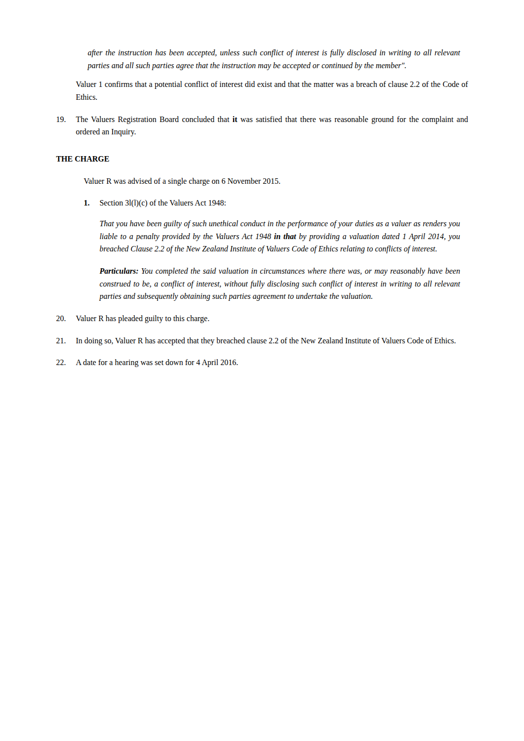after the instruction has been accepted, unless such conflict of interest is fully disclosed in writing to all relevant parties and all such parties agree that the instruction may be accepted or continued by the member".
Valuer 1 confirms that a potential conflict of interest did exist and that the matter was a breach of clause 2.2 of the Code of Ethics.
19.
The Valuers Registration Board concluded that it was satisfied that there was reasonable ground for the complaint and ordered an Inquiry.
THE CHARGE
Valuer R was advised of a single charge on 6 November 2015.
1.
Section 3l(l)(c) of the Valuers Act 1948:
That you have been guilty of such unethical conduct in the performance of your duties as a valuer as renders you liable to a penalty provided by the Valuers Act 1948 in that by providing a valuation dated 1 April 2014, you breached Clause 2.2 of the New Zealand Institute of Valuers Code of Ethics relating to conflicts of interest.
Particulars: You completed the said valuation in circumstances where there was, or may reasonably have been construed to be, a conflict of interest, without fully disclosing such conflict of interest in writing to all relevant parties and subsequently obtaining such parties agreement to undertake the valuation.
20.
Valuer R has pleaded guilty to this charge.
21.
In doing so, Valuer R has accepted that they breached clause 2.2 of the New Zealand Institute of Valuers Code of Ethics.
22.
A date for a hearing was set down for 4 April 2016.